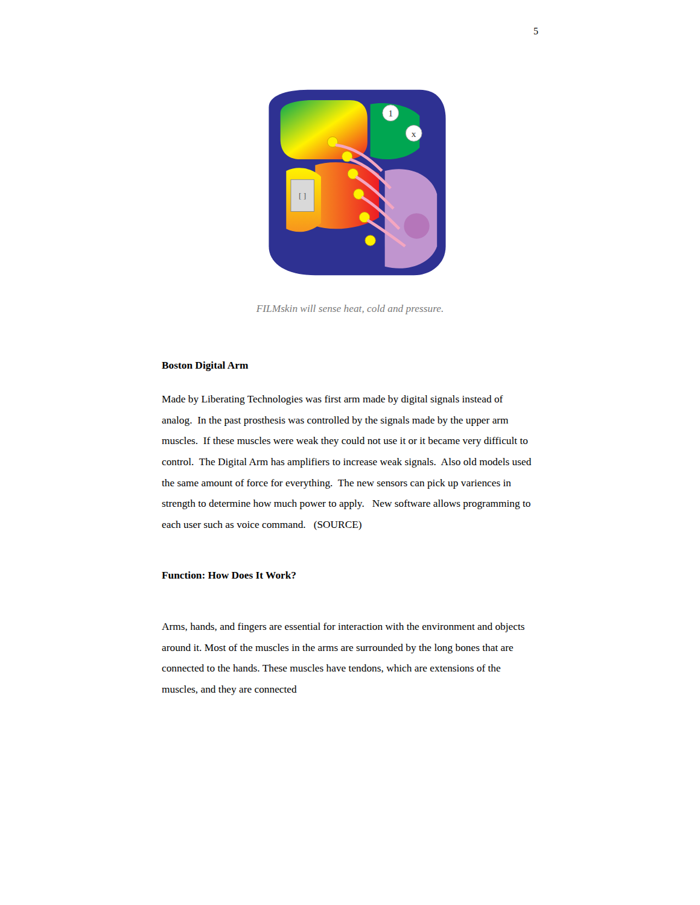5
FILMskin will sense heat, cold and pressure.
Boston Digital Arm
Made by Liberating Technologies was first arm made by digital signals instead of analog. In the past prosthesis was controlled by the signals made by the upper arm muscles. If these muscles were weak they could not use it or it became very difficult to control. The Digital Arm has amplifiers to increase weak signals. Also old models used the same amount of force for everything. The new sensors can pick up variences in strength to determine how much power to apply. New software allows programming to each user such as voice command. (SOURCE)
Function: How Does It Work?
Arms, hands, and fingers are essential for interaction with the environment and objects around it. Most of the muscles in the arms are surrounded by the long bones that are connected to the hands. These muscles have tendons, which are extensions of the muscles, and they are connected